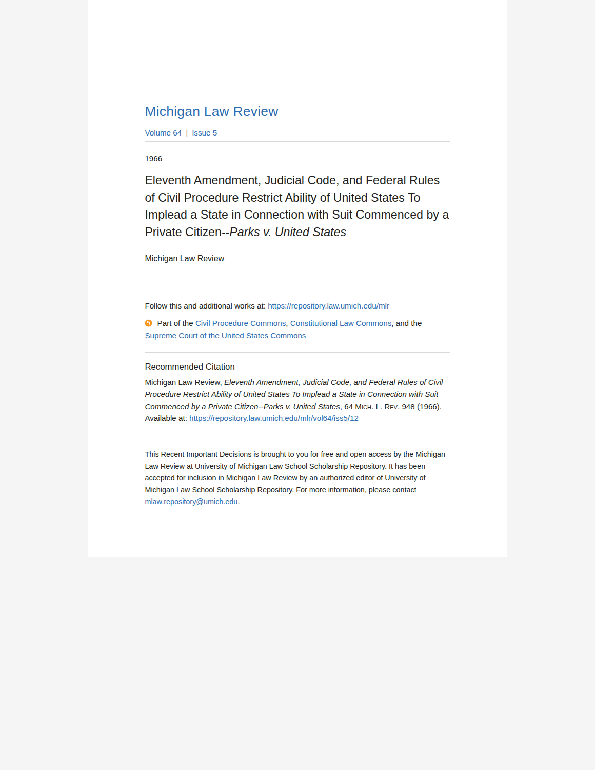Michigan Law Review
Volume 64|Issue 5
1966
Eleventh Amendment, Judicial Code, and Federal Rules of Civil Procedure Restrict Ability of United States To Implead a State in Connection with Suit Commenced by a Private Citizen--Parks v. United States
Michigan Law Review
Follow this and additional works at: https://repository.law.umich.edu/mlr
Part of the Civil Procedure Commons, Constitutional Law Commons, and the Supreme Court of the United States Commons
Recommended Citation
Michigan Law Review, Eleventh Amendment, Judicial Code, and Federal Rules of Civil Procedure Restrict Ability of United States To Implead a State in Connection with Suit Commenced by a Private Citizen--Parks v. United States, 64 Mich. L. Rev. 948 (1966).
Available at: https://repository.law.umich.edu/mlr/vol64/iss5/12
This Recent Important Decisions is brought to you for free and open access by the Michigan Law Review at University of Michigan Law School Scholarship Repository. It has been accepted for inclusion in Michigan Law Review by an authorized editor of University of Michigan Law School Scholarship Repository. For more information, please contact mlaw.repository@umich.edu.